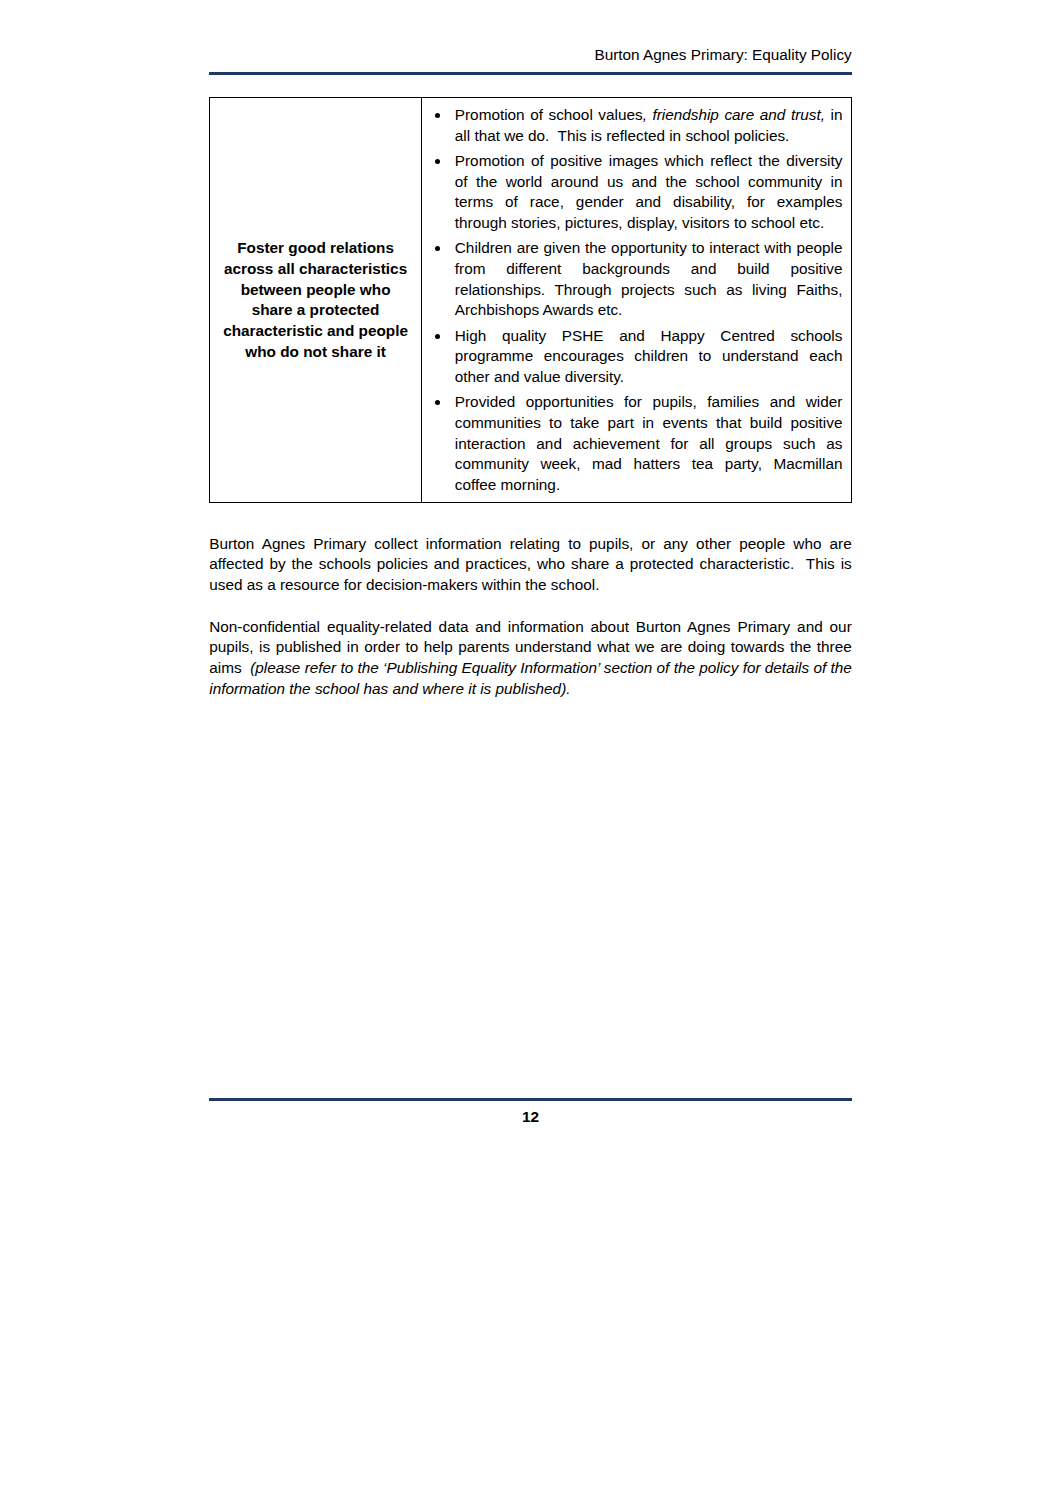Burton Agnes Primary: Equality Policy
| Foster good relations across all characteristics between people who share a protected characteristic and people who do not share it | Promotion of school values , friendship care and trust, in all that we do. This is reflected in school policies. Promotion of positive images which reflect the diversity of the world around us and the school community in terms of race, gender and disability, for examples through stories, pictures, display, visitors to school etc. Children are given the opportunity to interact with people from different backgrounds and build positive relationships. Through projects such as living Faiths, Archbishops Awards etc. High quality PSHE and Happy Centred schools programme encourages children to understand each other and value diversity. Provided opportunities for pupils, families and wider communities to take part in events that build positive interaction and achievement for all groups such as community week, mad hatters tea party, Macmillan coffee morning. |
Burton Agnes Primary collect information relating to pupils, or any other people who are affected by the schools policies and practices, who share a protected characteristic. This is used as a resource for decision-makers within the school.
Non-confidential equality-related data and information about Burton Agnes Primary and our pupils, is published in order to help parents understand what we are doing towards the three aims (please refer to the ‘Publishing Equality Information’ section of the policy for details of the information the school has and where it is published).
12